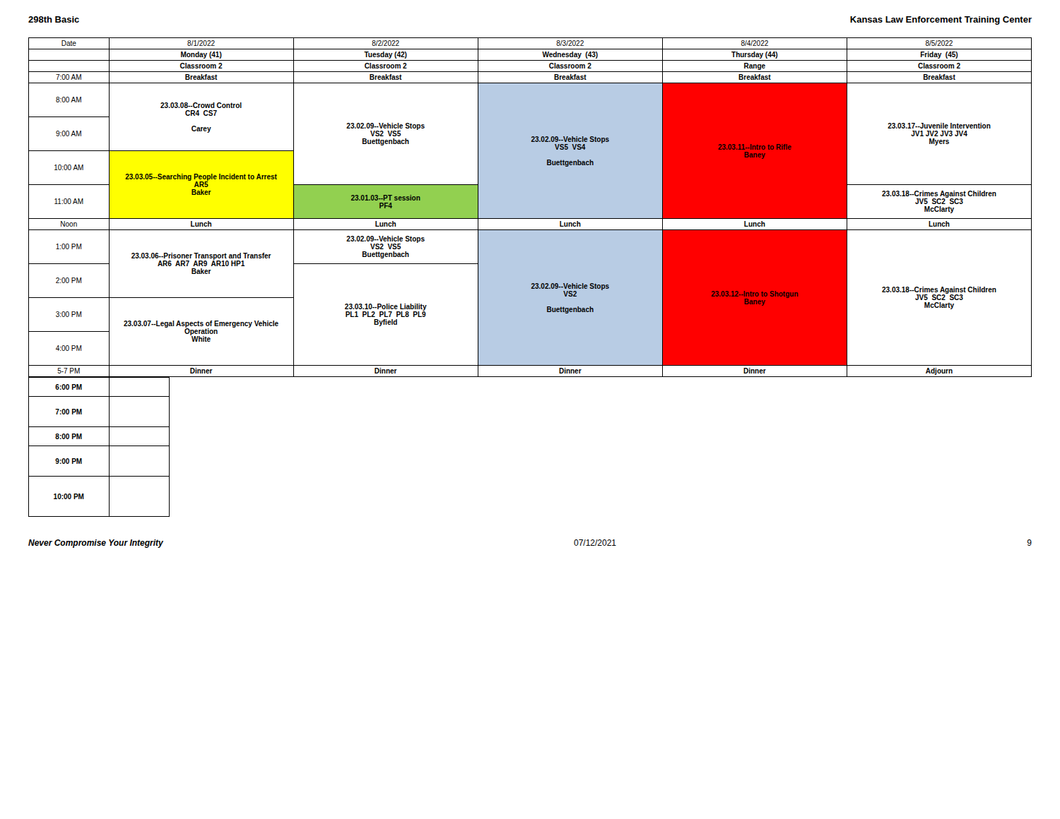298th Basic
Kansas Law Enforcement Training Center
| Date | 8/1/2022 | 8/2/2022 | 8/3/2022 | 8/4/2022 | 8/5/2022 |
| | Monday (41) | Tuesday (42) | Wednesday (43) | Thursday (44) | Friday (45) |
| | Classroom 2 | Classroom 2 | Classroom 2 | Range | Classroom 2 |
| 7:00 AM | Breakfast | Breakfast | Breakfast | Breakfast | Breakfast |
| 8:00 AM | 23.03.08--Crowd Control CR4 CS7 Carey | 23.02.09--Vehicle Stops VS2 VS5 Buettgenbach | 23.02.09--Vehicle Stops VS5 VS4 Buettgenbach | 23.03.11--Intro to Rifle Baney | 23.03.17--Juvenile Intervention JV1 JV2 JV3 JV4 Myers |
| 9:00 AM |
| 10:00 AM | 23.03.05--Searching People Incident to Arrest AR5 Baker |
| 11:00 AM | 23.01.03--PT session PF4 | 23.03.18--Crimes Against Children JV5 SC2 SC3 McClarty |
| Noon | Lunch | Lunch | Lunch | Lunch | Lunch |
| 1:00 PM | 23.03.06--Prisoner Transport and Transfer AR6 AR7 AR9 AR10 HP1 Baker | 23.02.09--Vehicle Stops VS2 VS5 Buettgenbach | 23.02.09--Vehicle Stops VS2 Buettgenbach | 23.03.12--Intro to Shotgun Baney | 23.03.18--Crimes Against Children JV5 SC2 SC3 McClarty |
| 2:00 PM | 23.03.10--Police Liability PL1 PL2 PL7 PL8 PL9 Byfield |
| 3:00 PM | 23.03.07--Legal Aspects of Emergency Vehicle Operation White |
| 4:00 PM |
| 5-7 PM | Dinner | Dinner | Dinner | Dinner | Adjourn |
| 6:00 PM | | |
| 7:00 PM | | |
| 8:00 PM | | |
| 9:00 PM | | |
| 10:00 PM | | |
Never Compromise Your Integrity
07/12/2021
9